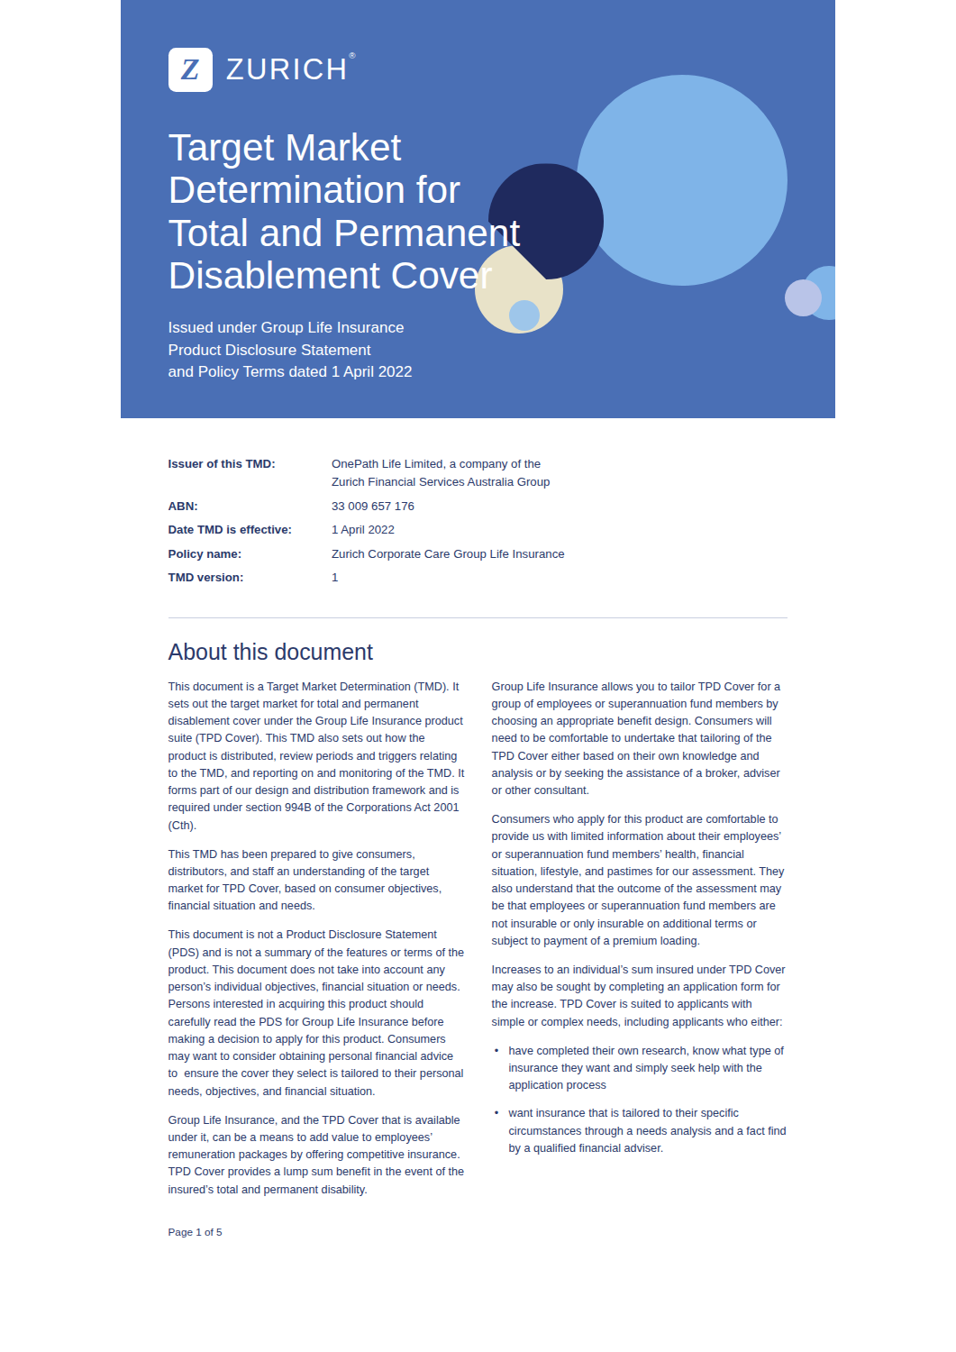Z
ZURICH®
Target Market Determination for Total and Permanent Disablement Cover
Issued under Group Life Insurance
Product Disclosure Statement
and Policy Terms dated 1 April 2022
| Issuer of this TMD: | OnePath Life Limited, a company of the Zurich Financial Services Australia Group |
| ABN: | 33 009 657 176 |
| Date TMD is effective: | 1 April 2022 |
| Policy name: | Zurich Corporate Care Group Life Insurance |
| TMD version: | 1 |
About this document
This document is a Target Market Determination (TMD). It sets out the target market for total and permanent disablement cover under the Group Life Insurance product suite (TPD Cover). This TMD also sets out how the product is distributed, review periods and triggers relating to the TMD, and reporting on and monitoring of the TMD. It forms part of our design and distribution framework and is required under section 994B of the Corporations Act 2001 (Cth).
This TMD has been prepared to give consumers, distributors, and staff an understanding of the target market for TPD Cover, based on consumer objectives, financial situation and needs.
This document is not a Product Disclosure Statement (PDS) and is not a summary of the features or terms of the product. This document does not take into account any person’s individual objectives, financial situation or needs. Persons interested in acquiring this product should carefully read the PDS for Group Life Insurance before making a decision to apply for this product. Consumers may want to consider obtaining personal financial advice to ensure the cover they select is tailored to their personal needs, objectives, and financial situation.
Group Life Insurance, and the TPD Cover that is available under it, can be a means to add value to employees’ remuneration packages by offering competitive insurance. TPD Cover provides a lump sum benefit in the event of the insured’s total and permanent disability.
Group Life Insurance allows you to tailor TPD Cover for a group of employees or superannuation fund members by choosing an appropriate benefit design. Consumers will need to be comfortable to undertake that tailoring of the TPD Cover either based on their own knowledge and analysis or by seeking the assistance of a broker, adviser or other consultant.
Consumers who apply for this product are comfortable to provide us with limited information about their employees’ or superannuation fund members’ health, financial situation, lifestyle, and pastimes for our assessment. They also understand that the outcome of the assessment may be that employees or superannuation fund members are not insurable or only insurable on additional terms or subject to payment of a premium loading.
Increases to an individual’s sum insured under TPD Cover may also be sought by completing an application form for the increase. TPD Cover is suited to applicants with simple or complex needs, including applicants who either:
have completed their own research, know what type of insurance they want and simply seek help with the application process
want insurance that is tailored to their specific circumstances through a needs analysis and a fact find by a qualified financial adviser.
Page 1 of 5